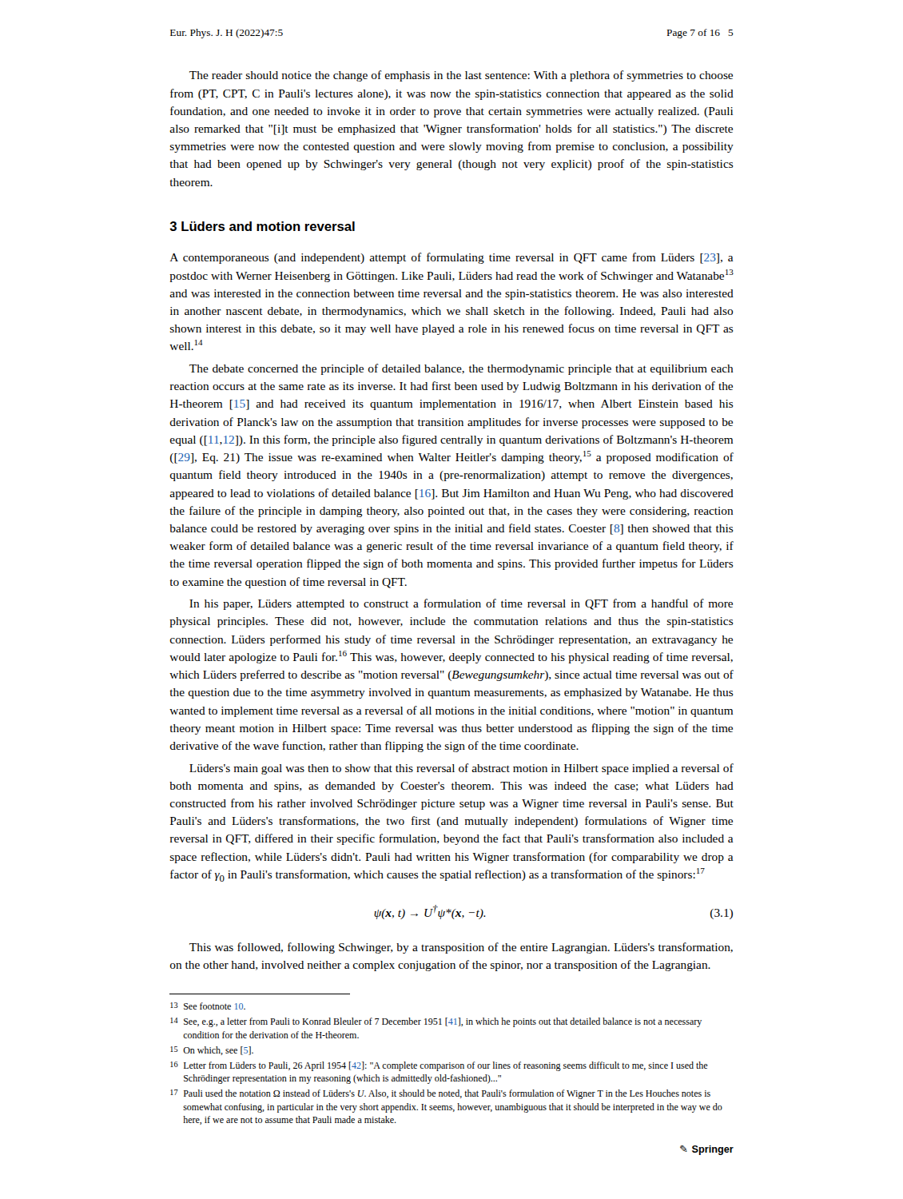Eur. Phys. J. H (2022)47:5
Page 7 of 16 5
The reader should notice the change of emphasis in the last sentence: With a plethora of symmetries to choose from (PT, CPT, C in Pauli's lectures alone), it was now the spin-statistics connection that appeared as the solid foundation, and one needed to invoke it in order to prove that certain symmetries were actually realized. (Pauli also remarked that "[i]t must be emphasized that 'Wigner transformation' holds for all statistics.") The discrete symmetries were now the contested question and were slowly moving from premise to conclusion, a possibility that had been opened up by Schwinger's very general (though not very explicit) proof of the spin-statistics theorem.
3 Lüders and motion reversal
A contemporaneous (and independent) attempt of formulating time reversal in QFT came from Lüders [23], a postdoc with Werner Heisenberg in Göttingen. Like Pauli, Lüders had read the work of Schwinger and Watanabe13 and was interested in the connection between time reversal and the spin-statistics theorem. He was also interested in another nascent debate, in thermodynamics, which we shall sketch in the following. Indeed, Pauli had also shown interest in this debate, so it may well have played a role in his renewed focus on time reversal in QFT as well.14
The debate concerned the principle of detailed balance, the thermodynamic principle that at equilibrium each reaction occurs at the same rate as its inverse. It had first been used by Ludwig Boltzmann in his derivation of the H-theorem [15] and had received its quantum implementation in 1916/17, when Albert Einstein based his derivation of Planck's law on the assumption that transition amplitudes for inverse processes were supposed to be equal ([11,12]). In this form, the principle also figured centrally in quantum derivations of Boltzmann's H-theorem ([29], Eq. 21) The issue was re-examined when Walter Heitler's damping theory,15 a proposed modification of quantum field theory introduced in the 1940s in a (pre-renormalization) attempt to remove the divergences, appeared to lead to violations of detailed balance [16]. But Jim Hamilton and Huan Wu Peng, who had discovered the failure of the principle in damping theory, also pointed out that, in the cases they were considering, reaction balance could be restored by averaging over spins in the initial and field states. Coester [8] then showed that this weaker form of detailed balance was a generic result of the time reversal invariance of a quantum field theory, if the time reversal operation flipped the sign of both momenta and spins. This provided further impetus for Lüders to examine the question of time reversal in QFT.
In his paper, Lüders attempted to construct a formulation of time reversal in QFT from a handful of more physical principles. These did not, however, include the commutation relations and thus the spin-statistics connection. Lüders performed his study of time reversal in the Schrödinger representation, an extravagancy he would later apologize to Pauli for.16 This was, however, deeply connected to his physical reading of time reversal, which Lüders preferred to describe as "motion reversal" (Bewegungsumkehr), since actual time reversal was out of the question due to the time asymmetry involved in quantum measurements, as emphasized by Watanabe. He thus wanted to implement time reversal as a reversal of all motions in the initial conditions, where "motion" in quantum theory meant motion in Hilbert space: Time reversal was thus better understood as flipping the sign of the time derivative of the wave function, rather than flipping the sign of the time coordinate.
Lüders's main goal was then to show that this reversal of abstract motion in Hilbert space implied a reversal of both momenta and spins, as demanded by Coester's theorem. This was indeed the case; what Lüders had constructed from his rather involved Schrödinger picture setup was a Wigner time reversal in Pauli's sense. But Pauli's and Lüders's transformations, the two first (and mutually independent) formulations of Wigner time reversal in QFT, differed in their specific formulation, beyond the fact that Pauli's transformation also included a space reflection, while Lüders's didn't. Pauli had written his Wigner transformation (for comparability we drop a factor of γ0 in Pauli's transformation, which causes the spatial reflection) as a transformation of the spinors:17
ψ(x, t) → U†ψ*(x, −t).
(3.1)
This was followed, following Schwinger, by a transposition of the entire Lagrangian. Lüders's transformation, on the other hand, involved neither a complex conjugation of the spinor, nor a transposition of the Lagrangian.
13 See footnote 10.
14 See, e.g., a letter from Pauli to Konrad Bleuler of 7 December 1951 [41], in which he points out that detailed balance is not a necessary condition for the derivation of the H-theorem.
15 On which, see [5].
16 Letter from Lüders to Pauli, 26 April 1954 [42]: "A complete comparison of our lines of reasoning seems difficult to me, since I used the Schrödinger representation in my reasoning (which is admittedly old-fashioned)..."
17 Pauli used the notation Ω instead of Lüders's U. Also, it should be noted, that Pauli's formulation of Wigner T in the Les Houches notes is somewhat confusing, in particular in the very short appendix. It seems, however, unambiguous that it should be interpreted in the way we do here, if we are not to assume that Pauli made a mistake.
✎ Springer